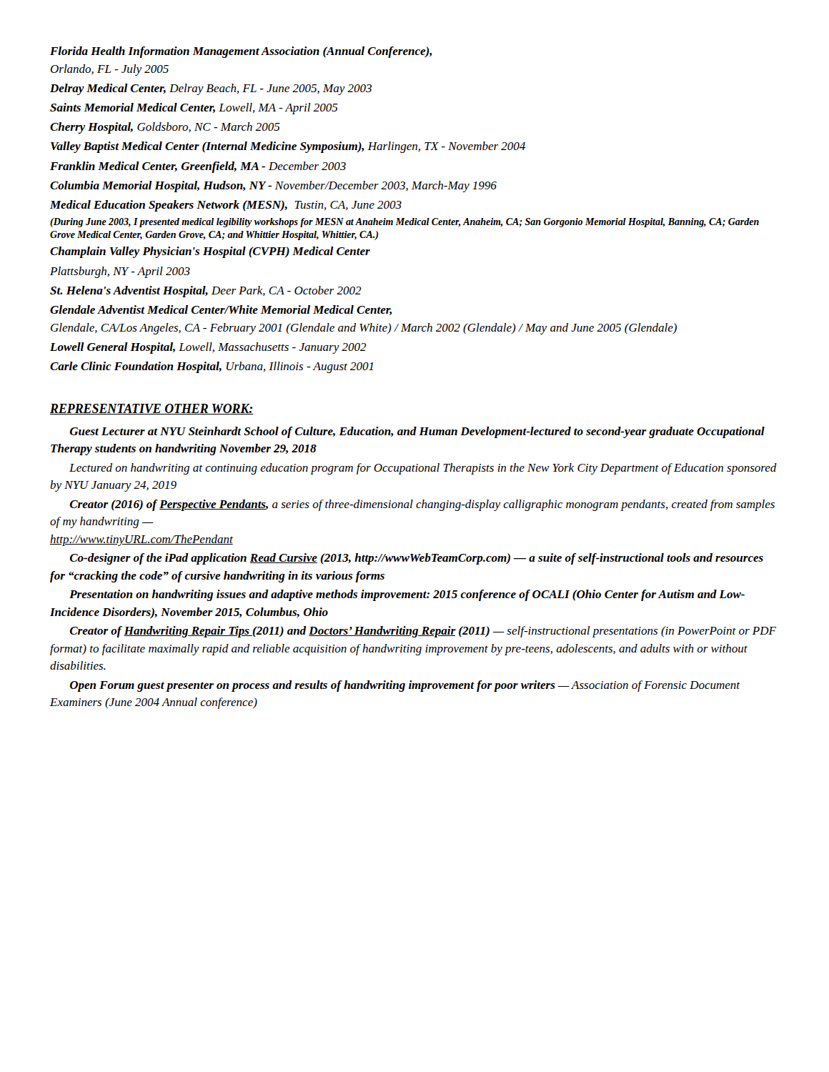Florida Health Information Management Association (Annual Conference),
Orlando, FL - July 2005
Delray Medical Center, Delray Beach, FL - June 2005, May 2003
Saints Memorial Medical Center, Lowell, MA - April 2005
Cherry Hospital, Goldsboro, NC - March 2005
Valley Baptist Medical Center (Internal Medicine Symposium), Harlingen, TX - November 2004
Franklin Medical Center, Greenfield, MA - December 2003
Columbia Memorial Hospital, Hudson, NY - November/December 2003, March-May 1996
Medical Education Speakers Network (MESN), Tustin, CA, June 2003
(During June 2003, I presented medical legibility workshops for MESN at Anaheim Medical Center, Anaheim, CA; San Gorgonio Memorial Hospital, Banning, CA; Garden Grove Medical Center, Garden Grove, CA; and Whittier Hospital, Whittier, CA.)
Champlain Valley Physician's Hospital (CVPH) Medical Center
Plattsburgh, NY - April 2003
St. Helena's Adventist Hospital, Deer Park, CA - October 2002
Glendale Adventist Medical Center/White Memorial Medical Center,
Glendale, CA/Los Angeles, CA - February 2001 (Glendale and White) / March 2002 (Glendale) / May and June 2005 (Glendale)
Lowell General Hospital, Lowell, Massachusetts - January 2002
Carle Clinic Foundation Hospital, Urbana, Illinois - August 2001
REPRESENTATIVE OTHER WORK:
Guest Lecturer at NYU Steinhardt School of Culture, Education, and Human Development-lectured to second-year graduate Occupational Therapy students on handwriting November 29, 2018
Lectured on handwriting at continuing education program for Occupational Therapists in the New York City Department of Education sponsored by NYU January 24, 2019
Creator (2016) of Perspective Pendants, a series of three-dimensional changing-display calligraphic monogram pendants, created from samples of my handwriting —
http://www.tinyURL.com/ThePendant
Co-designer of the iPad application Read Cursive (2013, http://wwwWebTeamCorp.com) — a suite of self-instructional tools and resources for “cracking the code” of cursive handwriting in its various forms
Presentation on handwriting issues and adaptive methods improvement: 2015 conference of OCALI (Ohio Center for Autism and Low-Incidence Disorders), November 2015, Columbus, Ohio
Creator of Handwriting Repair Tips (2011) and Doctors’ Handwriting Repair (2011) — self-instructional presentations (in PowerPoint or PDF format) to facilitate maximally rapid and reliable acquisition of handwriting improvement by pre-teens, adolescents, and adults with or without disabilities.
Open Forum guest presenter on process and results of handwriting improvement for poor writers — Association of Forensic Document Examiners (June 2004 Annual conference)